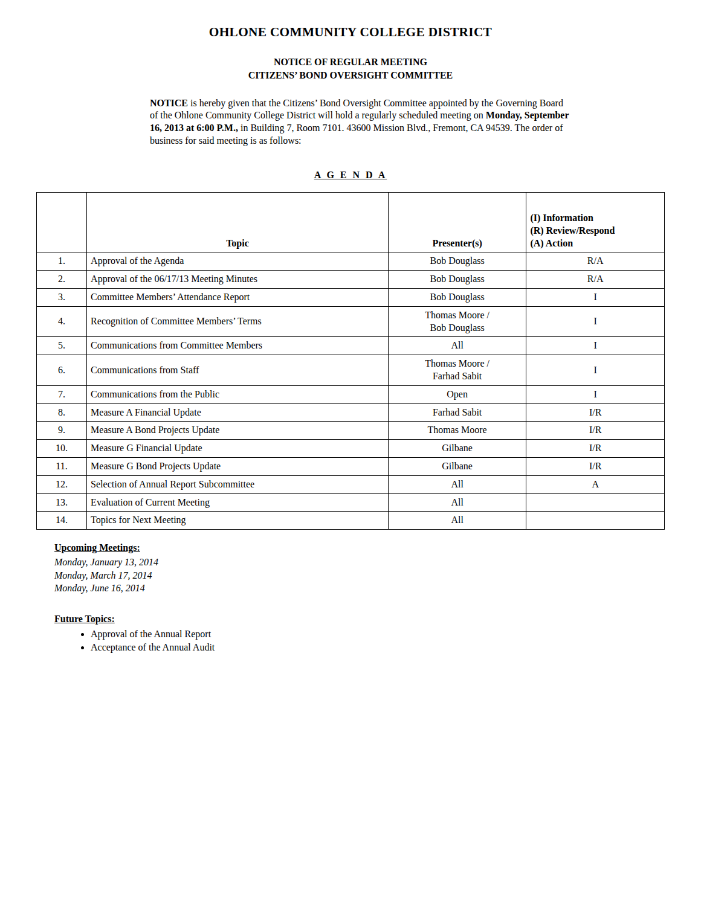OHLONE COMMUNITY COLLEGE DISTRICT
NOTICE OF REGULAR MEETING
CITIZENS’ BOND OVERSIGHT COMMITTEE
NOTICE is hereby given that the Citizens’ Bond Oversight Committee appointed by the Governing Board of the Ohlone Community College District will hold a regularly scheduled meeting on Monday, September 16, 2013 at 6:00 P.M., in Building 7, Room 7101. 43600 Mission Blvd., Fremont, CA 94539. The order of business for said meeting is as follows:
A G E N D A
| | Topic | Presenter(s) | (I) Information (R) Review/Respond (A) Action |
| --- | --- | --- | --- |
| 1. | Approval of the Agenda | Bob Douglass | R/A |
| 2. | Approval of the 06/17/13 Meeting Minutes | Bob Douglass | R/A |
| 3. | Committee Members’ Attendance Report | Bob Douglass | I |
| 4. | Recognition of Committee Members’ Terms | Thomas Moore / Bob Douglass | I |
| 5. | Communications from Committee Members | All | I |
| 6. | Communications from Staff | Thomas Moore / Farhad Sabit | I |
| 7. | Communications from the Public | Open | I |
| 8. | Measure A Financial Update | Farhad Sabit | I/R |
| 9. | Measure A Bond Projects Update | Thomas Moore | I/R |
| 10. | Measure G Financial Update | Gilbane | I/R |
| 11. | Measure G Bond Projects Update | Gilbane | I/R |
| 12. | Selection of Annual Report Subcommittee | All | A |
| 13. | Evaluation of Current Meeting | All | |
| 14. | Topics for Next Meeting | All | |
Upcoming Meetings:
Monday, January 13, 2014
Monday, March 17, 2014
Monday, June 16, 2014
Future Topics:
Approval of the Annual Report
Acceptance of the Annual Audit